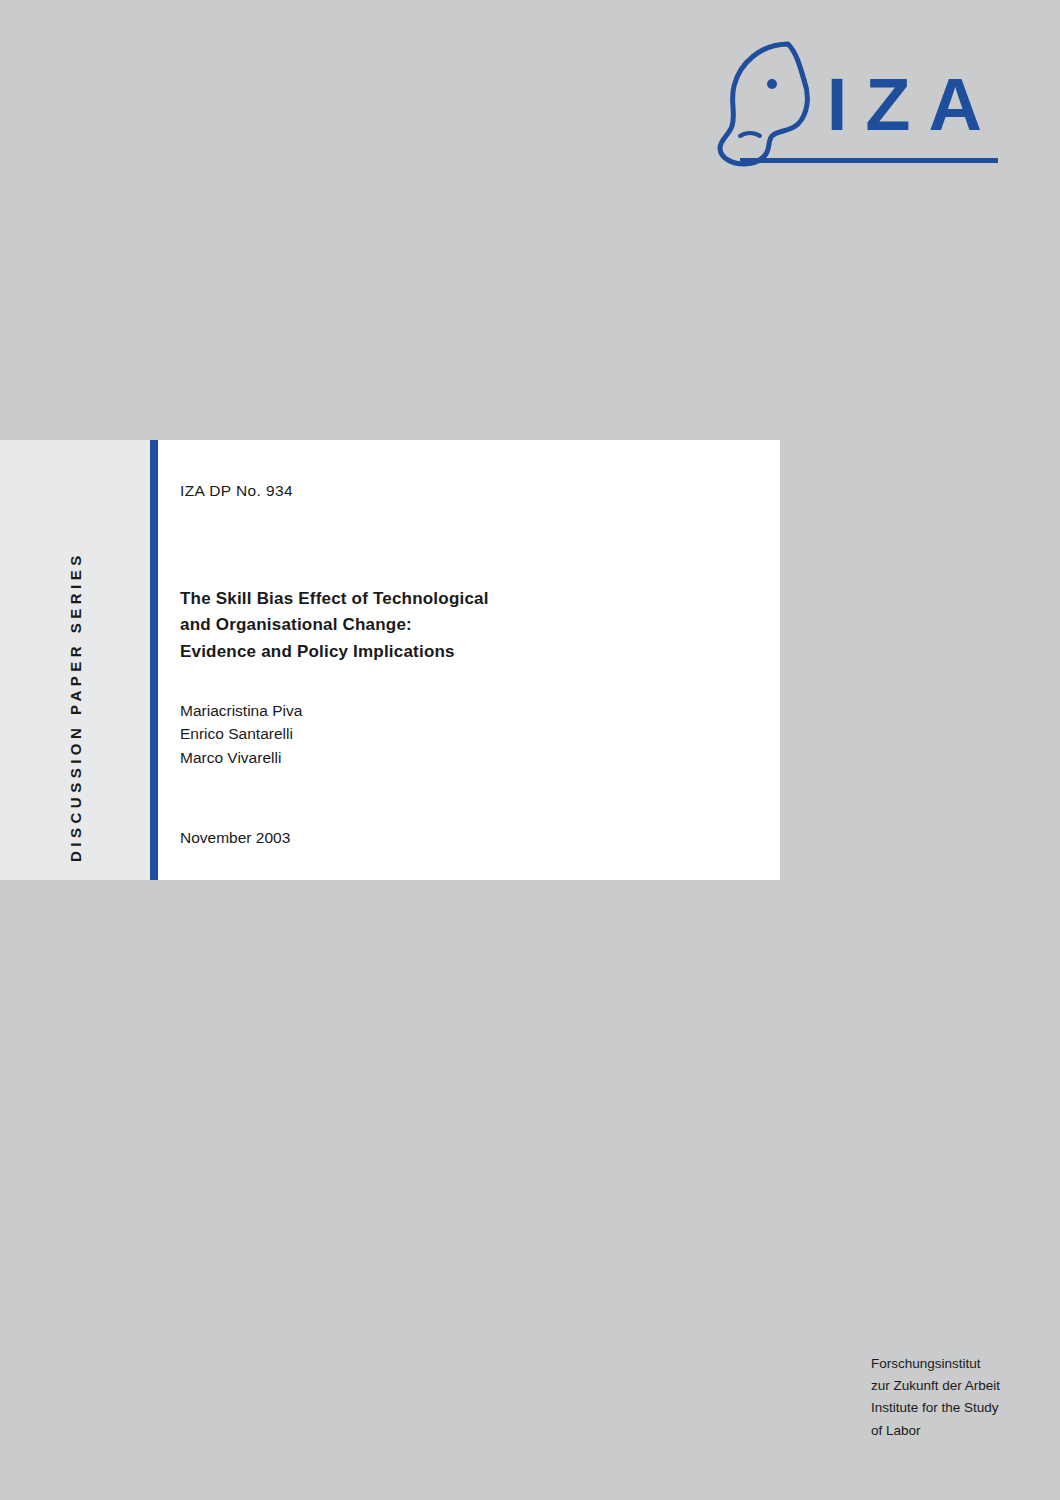IZA
DISCUSSION PAPER SERIES
IZA DP No. 934
The Skill Bias Effect of Technological
and Organisational Change:
Evidence and Policy Implications
Mariacristina Piva
Enrico Santarelli
Marco Vivarelli
November 2003
Forschungsinstitut
zur Zukunft der Arbeit
Institute for the Study
of Labor